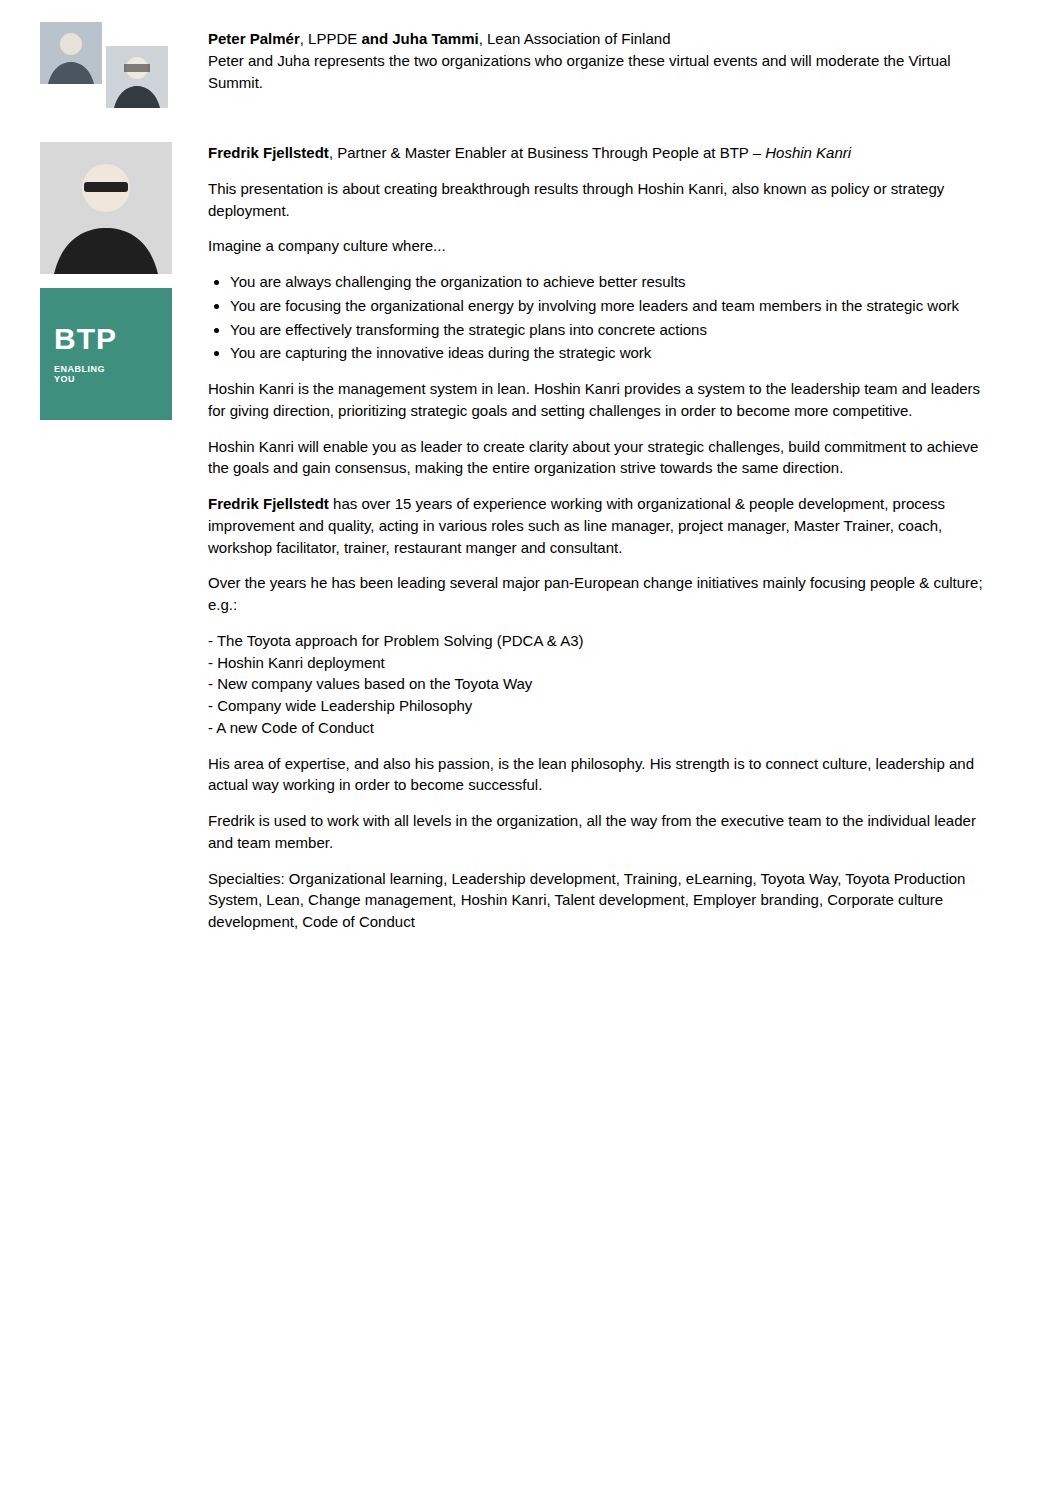Peter Palmér, LPPDE and Juha Tammi, Lean Association of Finland
Peter and Juha represents the two organizations who organize these virtual events and will moderate the Virtual Summit.
BTP
Enabling
You
Fredrik Fjellstedt, Partner & Master Enabler at Business Through People at BTP – Hoshin Kanri
This presentation is about creating breakthrough results through Hoshin Kanri, also known as policy or strategy deployment.
Imagine a company culture where...
You are always challenging the organization to achieve better results
You are focusing the organizational energy by involving more leaders and team members in the strategic work
You are effectively transforming the strategic plans into concrete actions
You are capturing the innovative ideas during the strategic work
Hoshin Kanri is the management system in lean. Hoshin Kanri provides a system to the leadership team and leaders for giving direction, prioritizing strategic goals and setting challenges in order to become more competitive.
Hoshin Kanri will enable you as leader to create clarity about your strategic challenges, build commitment to achieve the goals and gain consensus, making the entire organization strive towards the same direction.
Fredrik Fjellstedt has over 15 years of experience working with organizational & people development, process improvement and quality, acting in various roles such as line manager, project manager, Master Trainer, coach, workshop facilitator, trainer, restaurant manger and consultant.
Over the years he has been leading several major pan-European change initiatives mainly focusing people & culture; e.g.:
- The Toyota approach for Problem Solving (PDCA & A3)
- Hoshin Kanri deployment
- New company values based on the Toyota Way
- Company wide Leadership Philosophy
- A new Code of Conduct
His area of expertise, and also his passion, is the lean philosophy. His strength is to connect culture, leadership and actual way working in order to become successful.
Fredrik is used to work with all levels in the organization, all the way from the executive team to the individual leader and team member.
Specialties: Organizational learning, Leadership development, Training, eLearning, Toyota Way, Toyota Production System, Lean, Change management, Hoshin Kanri, Talent development, Employer branding, Corporate culture development, Code of Conduct